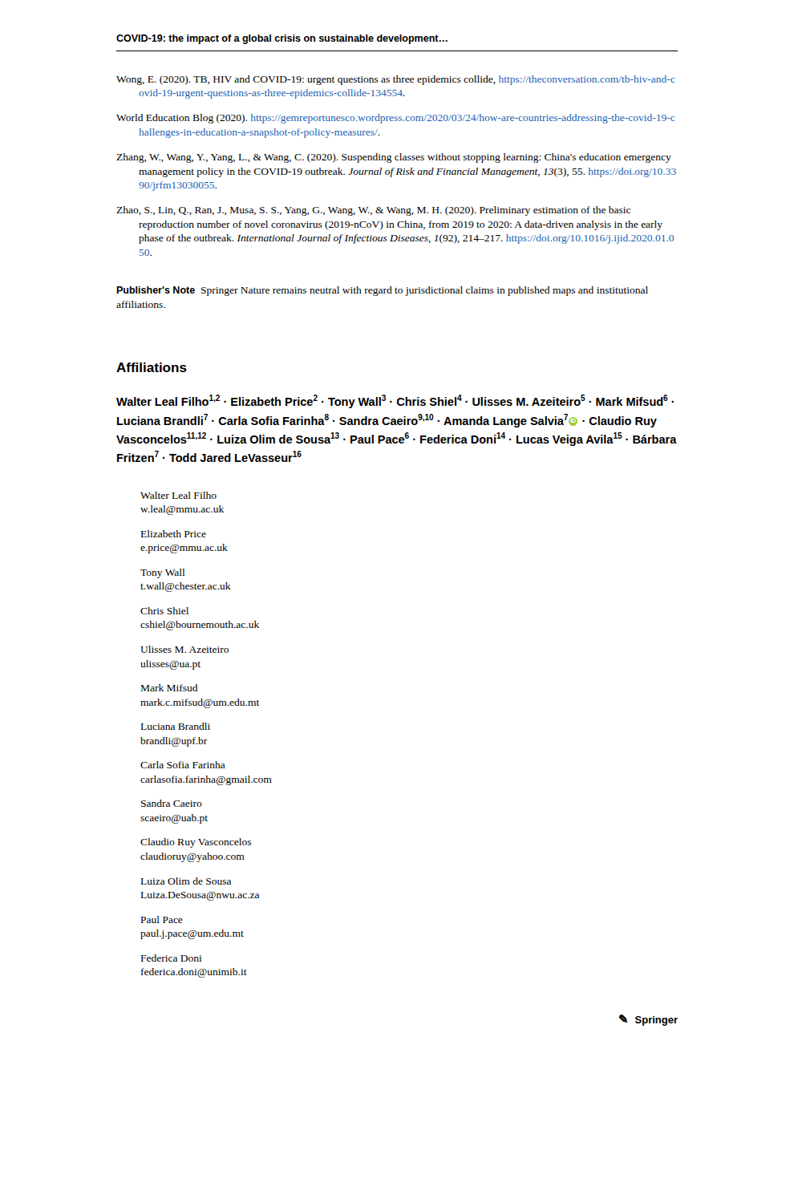COVID-19: the impact of a global crisis on sustainable development…
Wong, E. (2020). TB, HIV and COVID-19: urgent questions as three epidemics collide, https://theconversation.com/tb-hiv-and-covid-19-urgent-questions-as-three-epidemics-collide-134554.
World Education Blog (2020). https://gemreportunesco.wordpress.com/2020/03/24/how-are-countries-addressing-the-covid-19-challenges-in-education-a-snapshot-of-policy-measures/.
Zhang, W., Wang, Y., Yang, L., & Wang, C. (2020). Suspending classes without stopping learning: China's education emergency management policy in the COVID-19 outbreak. Journal of Risk and Financial Management, 13(3), 55. https://doi.org/10.3390/jrfm13030055.
Zhao, S., Lin, Q., Ran, J., Musa, S. S., Yang, G., Wang, W., & Wang, M. H. (2020). Preliminary estimation of the basic reproduction number of novel coronavirus (2019-nCoV) in China, from 2019 to 2020: A data-driven analysis in the early phase of the outbreak. International Journal of Infectious Diseases, 1(92), 214–217. https://doi.org/10.1016/j.ijid.2020.01.050.
Publisher's Note Springer Nature remains neutral with regard to jurisdictional claims in published maps and institutional affiliations.
Affiliations
Walter Leal Filho1,2 · Elizabeth Price2 · Tony Wall3 · Chris Shiel4 · Ulisses M. Azeiteiro5 · Mark Mifsud6 · Luciana Brandli7 · Carla Sofia Farinha8 · Sandra Caeiro9,10 · Amanda Lange Salvia7 · Claudio Ruy Vasconcelos11,12 · Luiza Olim de Sousa13 · Paul Pace6 · Federica Doni14 · Lucas Veiga Avila15 · Bárbara Fritzen7 · Todd Jared LeVasseur16
Walter Leal Filho w.leal@mmu.ac.uk
Elizabeth Price e.price@mmu.ac.uk
Tony Wall t.wall@chester.ac.uk
Chris Shiel cshiel@bournemouth.ac.uk
Ulisses M. Azeiteiro ulisses@ua.pt
Mark Mifsud mark.c.mifsud@um.edu.mt
Luciana Brandli brandli@upf.br
Carla Sofia Farinha carlasofia.farinha@gmail.com
Sandra Caeiro scaeiro@uab.pt
Claudio Ruy Vasconcelos claudioruy@yahoo.com
Luiza Olim de Sousa Luiza.DeSousa@nwu.ac.za
Paul Pace paul.j.pace@um.edu.mt
Federica Doni federica.doni@unimib.it
✎ Springer